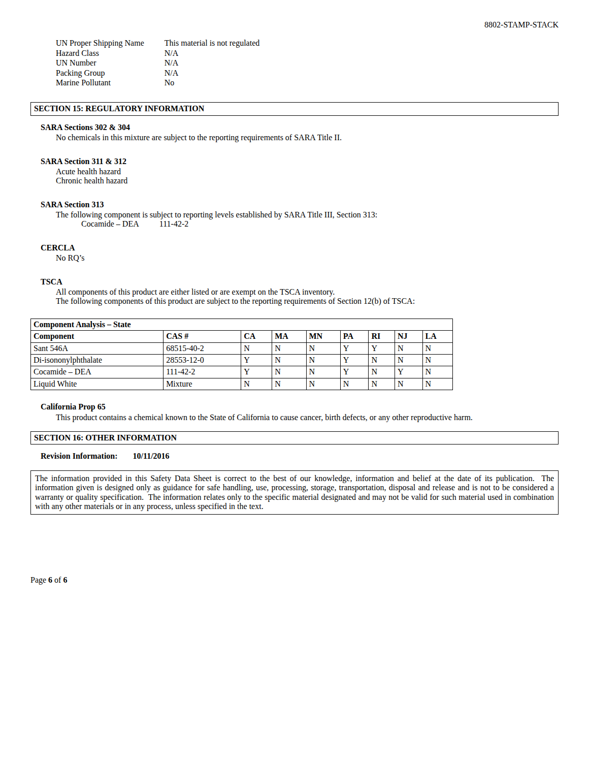8802-STAMP-STACK
| UN Proper Shipping Name | This material is not regulated |
| Hazard Class | N/A |
| UN Number | N/A |
| Packing Group | N/A |
| Marine Pollutant | No |
SECTION 15: REGULATORY INFORMATION
SARA Sections 302 & 304
No chemicals in this mixture are subject to the reporting requirements of SARA Title II.
SARA Section 311 & 312
Acute health hazard
Chronic health hazard
SARA Section 313
The following component is subject to reporting levels established by SARA Title III, Section 313:
Cocamide – DEA111-42-2
CERCLA
No RQ’s
TSCA
All components of this product are either listed or are exempt on the TSCA inventory.
The following components of this product are subject to the reporting requirements of Section 12(b) of TSCA:
| Component Analysis – State |
| Component | CAS # | CA | MA | MN | PA | RI | NJ | LA |
| Sant 546A | 68515-40-2 | N | N | N | Y | Y | N | N |
| Di-isononylphthalate | 28553-12-0 | Y | N | N | Y | N | N | N |
| Cocamide – DEA | 111-42-2 | Y | N | N | Y | N | Y | N |
| Liquid White | Mixture | N | N | N | N | N | N | N |
California Prop 65
This product contains a chemical known to the State of California to cause cancer, birth defects, or any other reproductive harm.
SECTION 16: OTHER INFORMATION
Revision Information:10/11/2016
The information provided in this Safety Data Sheet is correct to the best of our knowledge, information and belief at the date of its publication. The information given is designed only as guidance for safe handling, use, processing, storage, transportation, disposal and release and is not to be considered a warranty or quality specification. The information relates only to the specific material designated and may not be valid for such material used in combination with any other materials or in any process, unless specified in the text.
Page 6 of 6